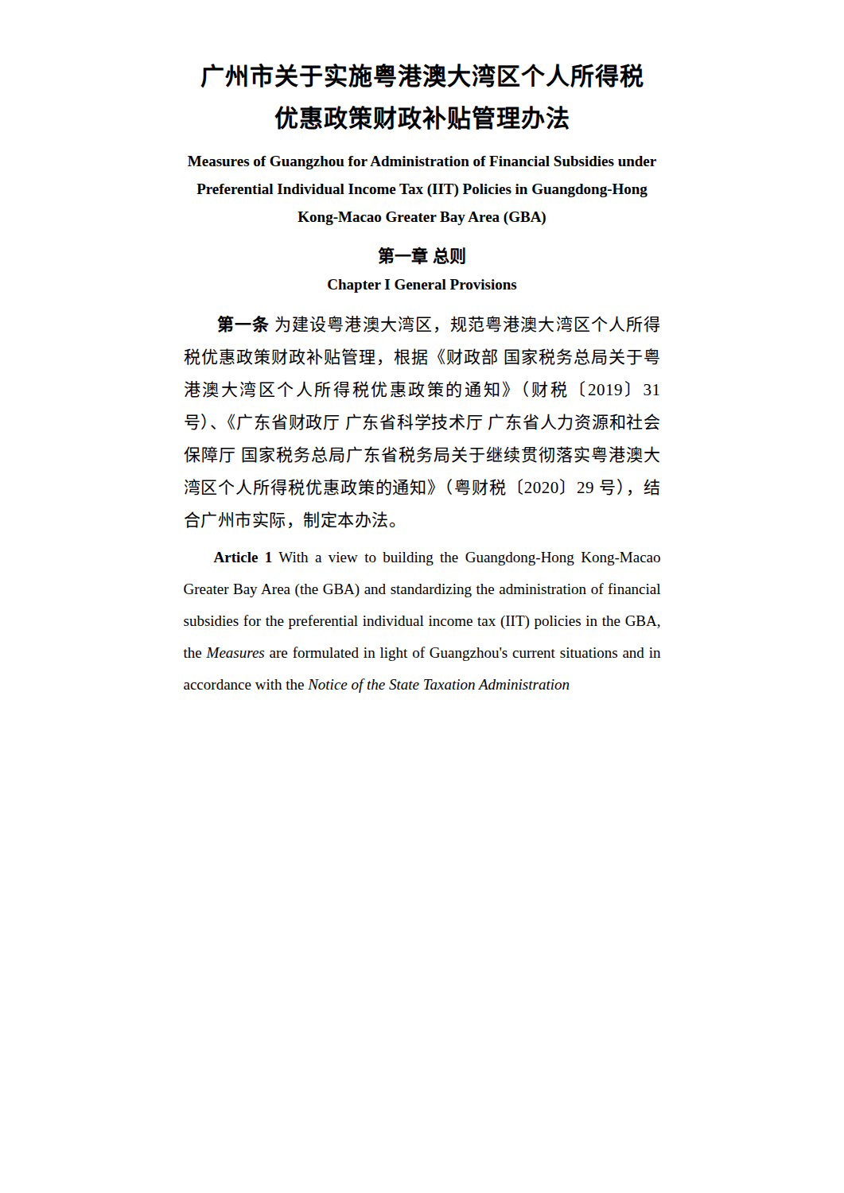广州市关于实施粤港澳大湾区个人所得税
优惠政策财政补贴管理办法
Measures of Guangzhou for Administration of Financial Subsidies under Preferential Individual Income Tax (IIT) Policies in Guangdong-Hong Kong-Macao Greater Bay Area (GBA)
第一章 总则
Chapter I General Provisions
第一条 为建设粤港澳大湾区，规范粤港澳大湾区个人所得税优惠政策财政补贴管理，根据《财政部 国家税务总局关于粤港澳大湾区个人所得税优惠政策的通知》（财税〔2019〕31 号）、《广东省财政厅 广东省科学技术厅 广东省人力资源和社会保障厅 国家税务总局广东省税务局关于继续贯彻落实粤港澳大湾区个人所得税优惠政策的通知》（粤财税〔2020〕29 号），结合广州市实际，制定本办法。
Article 1 With a view to building the Guangdong-Hong Kong-Macao Greater Bay Area (the GBA) and standardizing the administration of financial subsidies for the preferential individual income tax (IIT) policies in the GBA, the Measures are formulated in light of Guangzhou's current situations and in accordance with the Notice of the State Taxation Administration